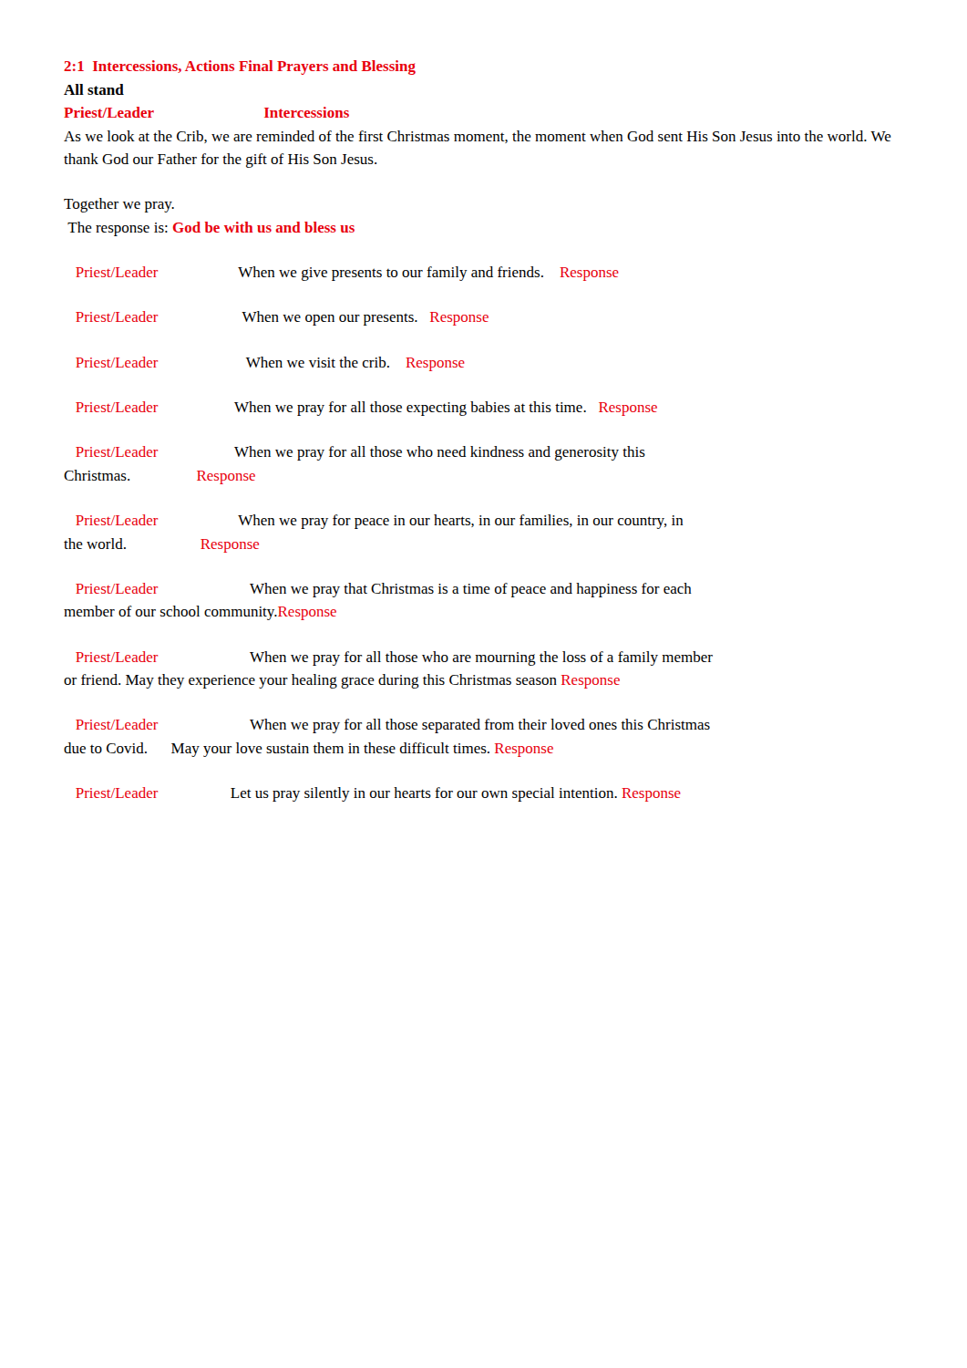2:1 Intercessions, Actions Final Prayers and Blessing
All stand
Priest/Leader Intercessions
As we look at the Crib, we are reminded of the first Christmas moment, the moment when God sent His Son Jesus into the world. We thank God our Father for the gift of His Son Jesus.
Together we pray.
The response is: God be with us and bless us
Priest/Leader When we give presents to our family and friends. Response
Priest/Leader When we open our presents. Response
Priest/Leader When we visit the crib. Response
Priest/Leader When we pray for all those expecting babies at this time. Response
Priest/Leader When we pray for all those who need kindness and generosity this
Christmas. Response
Priest/Leader When we pray for peace in our hearts, in our families, in our country, in
the world. Response
Priest/Leader When we pray that Christmas is a time of peace and happiness for each
member of our school community.Response
Priest/Leader When we pray for all those who are mourning the loss of a family member
or friend. May they experience your healing grace during this Christmas season Response
Priest/Leader When we pray for all those separated from their loved ones this Christmas
due to Covid. May your love sustain them in these difficult times. Response
Priest/Leader Let us pray silently in our hearts for our own special intention. Response